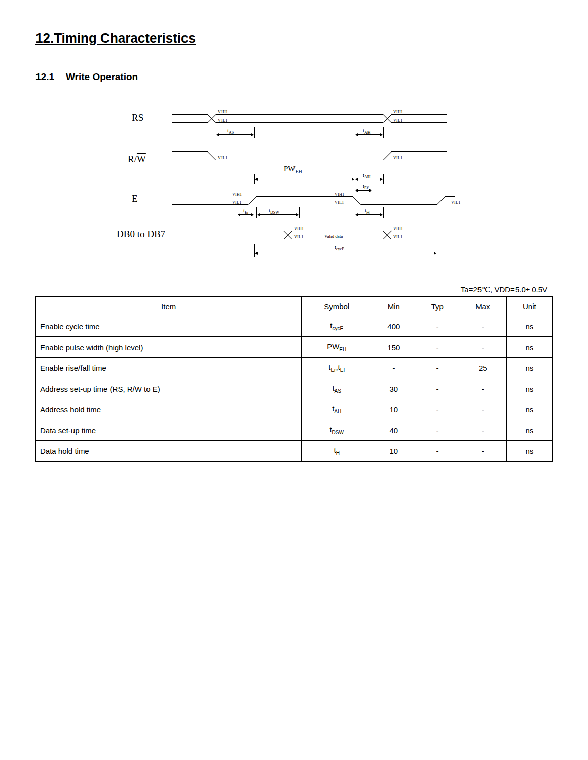12.Timing Characteristics
12.1 Write Operation
RS
VIH1
VIL1
VIH1
VIL1
tAS
tAH
R/W
VIL1
VIL1
PWEH
tAH
tEf
E
VIH1
VIL1
VIH1
VIL1
VIL1
tEr
tDSW
tH
DB0 to DB7
VIH1
VIL1
Valid data
VIH1
VIL1
tcycE
Ta=25℃, VDD=5.0± 0.5V
| Item | Symbol | Min | Typ | Max | Unit |
| --- | --- | --- | --- | --- | --- |
| Enable cycle time | t cycE | 400 | - | - | ns |
| Enable pulse width (high level) | PW EH | 150 | - | - | ns |
| Enable rise/fall time | t Er ,t Ef | - | - | 25 | ns |
| Address set-up time (RS, R/W to E) | t AS | 30 | - | - | ns |
| Address hold time | t AH | 10 | - | - | ns |
| Data set-up time | t DSW | 40 | - | - | ns |
| Data hold time | t H | 10 | - | - | ns |